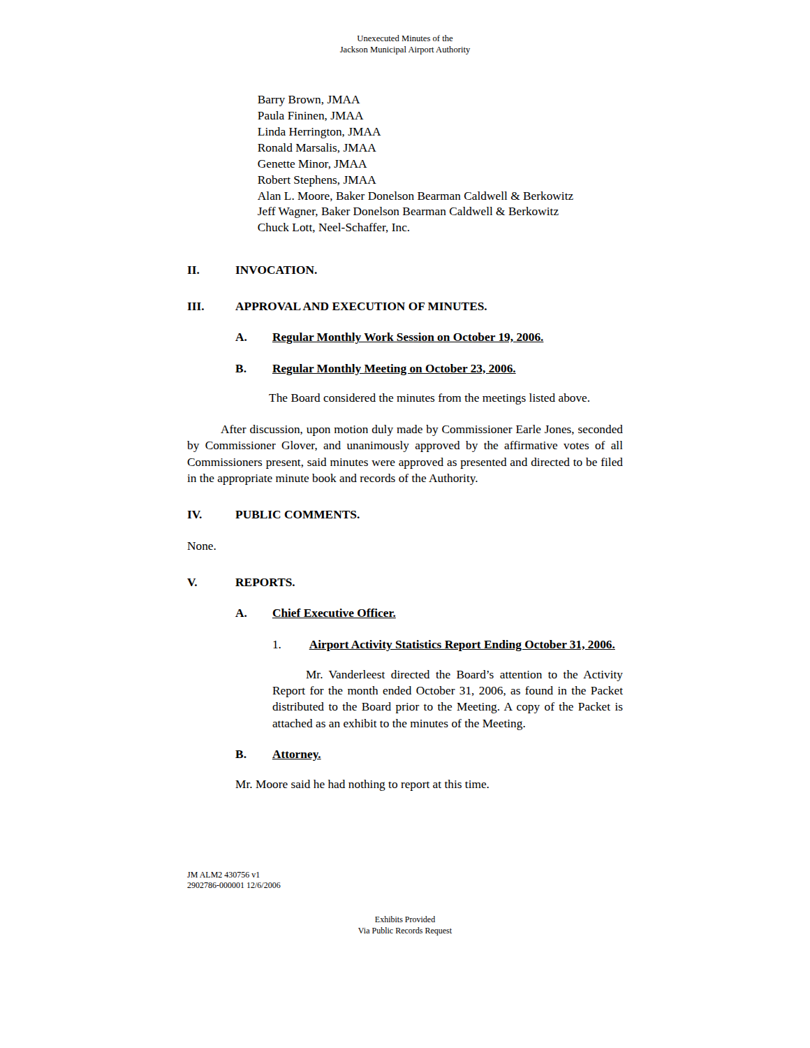Unexecuted Minutes of the
Jackson Municipal Airport Authority
Barry Brown, JMAA
Paula Fininen, JMAA
Linda Herrington, JMAA
Ronald Marsalis, JMAA
Genette Minor, JMAA
Robert Stephens, JMAA
Alan L. Moore, Baker Donelson Bearman Caldwell & Berkowitz
Jeff Wagner, Baker Donelson Bearman Caldwell & Berkowitz
Chuck Lott, Neel-Schaffer, Inc.
II.
INVOCATION.
III.
APPROVAL AND EXECUTION OF MINUTES.
A.
Regular Monthly Work Session on October 19, 2006.
B.
Regular Monthly Meeting on October 23, 2006.
The Board considered the minutes from the meetings listed above.
After discussion, upon motion duly made by Commissioner Earle Jones, seconded by Commissioner Glover, and unanimously approved by the affirmative votes of all Commissioners present, said minutes were approved as presented and directed to be filed in the appropriate minute book and records of the Authority.
IV.
PUBLIC COMMENTS.
None.
V.
REPORTS.
A.
Chief Executive Officer.
1.
Airport Activity Statistics Report Ending October 31, 2006.
Mr. Vanderleest directed the Board’s attention to the Activity Report for the month ended October 31, 2006, as found in the Packet distributed to the Board prior to the Meeting. A copy of the Packet is attached as an exhibit to the minutes of the Meeting.
B.
Attorney.
Mr. Moore said he had nothing to report at this time.
JM ALM2 430756 v1
2902786-000001 12/6/2006
Exhibits Provided
Via Public Records Request